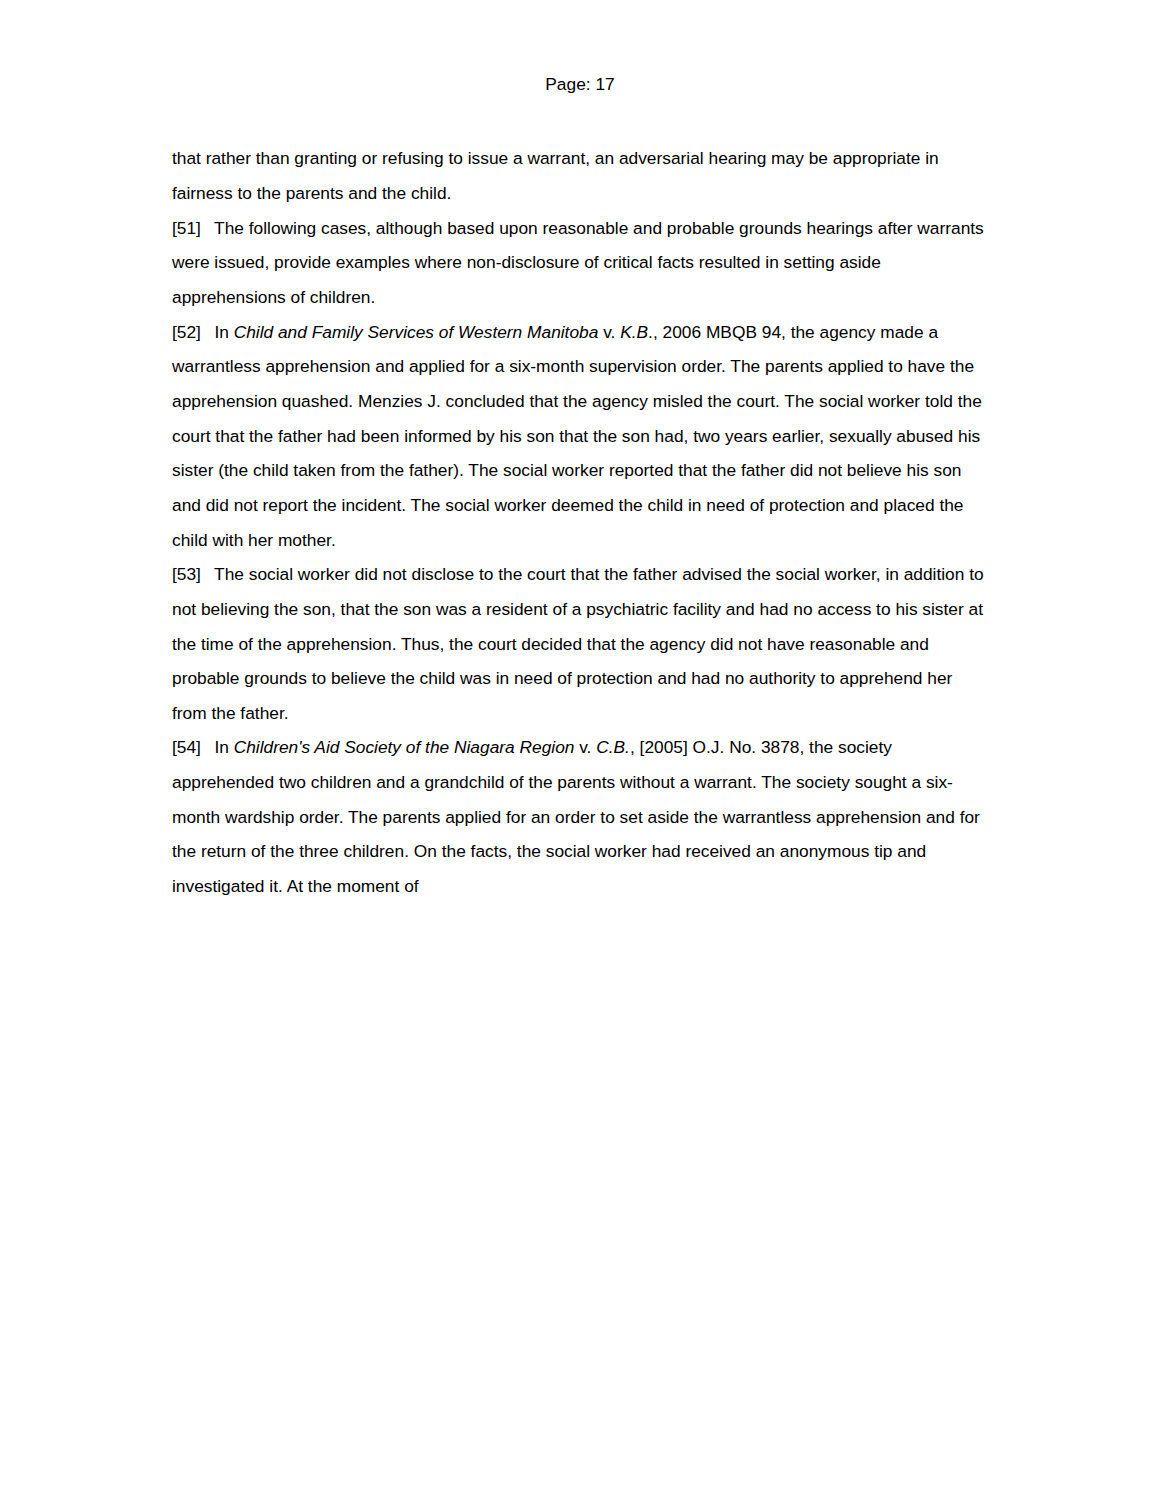Page: 17
that rather than granting or refusing to issue a warrant, an adversarial hearing may be appropriate in fairness to the parents and the child.
[51] The following cases, although based upon reasonable and probable grounds hearings after warrants were issued, provide examples where non-disclosure of critical facts resulted in setting aside apprehensions of children.
[52] In Child and Family Services of Western Manitoba v. K.B., 2006 MBQB 94, the agency made a warrantless apprehension and applied for a six-month supervision order. The parents applied to have the apprehension quashed. Menzies J. concluded that the agency misled the court. The social worker told the court that the father had been informed by his son that the son had, two years earlier, sexually abused his sister (the child taken from the father). The social worker reported that the father did not believe his son and did not report the incident. The social worker deemed the child in need of protection and placed the child with her mother.
[53] The social worker did not disclose to the court that the father advised the social worker, in addition to not believing the son, that the son was a resident of a psychiatric facility and had no access to his sister at the time of the apprehension. Thus, the court decided that the agency did not have reasonable and probable grounds to believe the child was in need of protection and had no authority to apprehend her from the father.
[54] In Children's Aid Society of the Niagara Region v. C.B., [2005] O.J. No. 3878, the society apprehended two children and a grandchild of the parents without a warrant. The society sought a six-month wardship order. The parents applied for an order to set aside the warrantless apprehension and for the return of the three children. On the facts, the social worker had received an anonymous tip and investigated it. At the moment of